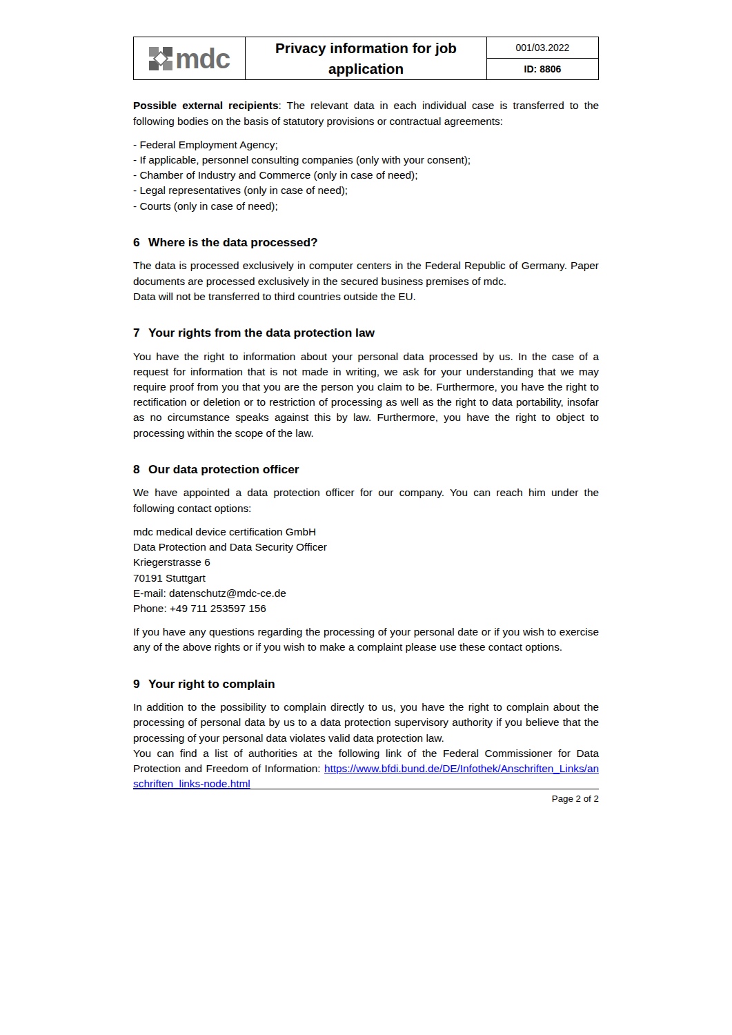| mdc | Privacy information for job application | / 001/03.2022 / / ID: 8806 / |
Possible external recipients: The relevant data in each individual case is transferred to the following bodies on the basis of statutory provisions or contractual agreements:
- Federal Employment Agency;
- If applicable, personnel consulting companies (only with your consent);
- Chamber of Industry and Commerce (only in case of need);
- Legal representatives (only in case of need);
- Courts (only in case of need);
6 Where is the data processed?
The data is processed exclusively in computer centers in the Federal Republic of Germany. Paper documents are processed exclusively in the secured business premises of mdc.
Data will not be transferred to third countries outside the EU.
7 Your rights from the data protection law
You have the right to information about your personal data processed by us. In the case of a request for information that is not made in writing, we ask for your understanding that we may require proof from you that you are the person you claim to be. Furthermore, you have the right to rectification or deletion or to restriction of processing as well as the right to data portability, insofar as no circumstance speaks against this by law. Furthermore, you have the right to object to processing within the scope of the law.
8 Our data protection officer
We have appointed a data protection officer for our company. You can reach him under the following contact options:
mdc medical device certification GmbH
Data Protection and Data Security Officer
Kriegerstrasse 6
70191 Stuttgart
E-mail: datenschutz@mdc-ce.de
Phone: +49 711 253597 156
If you have any questions regarding the processing of your personal date or if you wish to exercise any of the above rights or if you wish to make a complaint please use these contact options.
9 Your right to complain
In addition to the possibility to complain directly to us, you have the right to complain about the processing of personal data by us to a data protection supervisory authority if you believe that the processing of your personal data violates valid data protection law.
You can find a list of authorities at the following link of the Federal Commissioner for Data Protection and Freedom of Information: https://www.bfdi.bund.de/DE/Infothek/Anschriften_Links/anschriften_links-node.html
Page 2 of 2